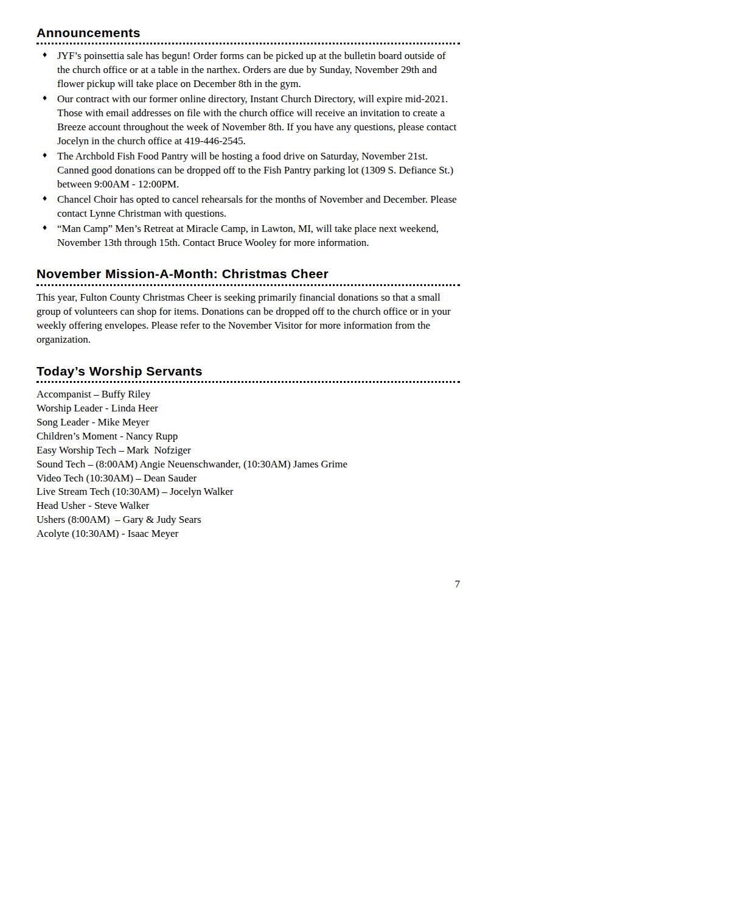Announcements
JYF’s poinsettia sale has begun! Order forms can be picked up at the bulletin board outside of the church office or at a table in the narthex. Orders are due by Sunday, November 29th and flower pickup will take place on December 8th in the gym.
Our contract with our former online directory, Instant Church Directory, will expire mid-2021. Those with email addresses on file with the church office will receive an invitation to create a Breeze account throughout the week of November 8th. If you have any questions, please contact Jocelyn in the church office at 419-446-2545.
The Archbold Fish Food Pantry will be hosting a food drive on Saturday, November 21st. Canned good donations can be dropped off to the Fish Pantry parking lot (1309 S. Defiance St.) between 9:00AM - 12:00PM.
Chancel Choir has opted to cancel rehearsals for the months of November and December. Please contact Lynne Christman with questions.
“Man Camp” Men’s Retreat at Miracle Camp, in Lawton, MI, will take place next weekend, November 13th through 15th. Contact Bruce Wooley for more information.
November Mission-A-Month: Christmas Cheer
This year, Fulton County Christmas Cheer is seeking primarily financial donations so that a small group of volunteers can shop for items. Donations can be dropped off to the church office or in your weekly offering envelopes. Please refer to the November Visitor for more information from the organization.
Today’s Worship Servants
Accompanist – Buffy Riley
Worship Leader - Linda Heer
Song Leader - Mike Meyer
Children’s Moment - Nancy Rupp
Easy Worship Tech – Mark Nofziger
Sound Tech – (8:00AM) Angie Neuenschwander, (10:30AM) James Grime
Video Tech (10:30AM) – Dean Sauder
Live Stream Tech (10:30AM) – Jocelyn Walker
Head Usher - Steve Walker
Ushers (8:00AM) – Gary & Judy Sears
Acolyte (10:30AM) - Isaac Meyer
7